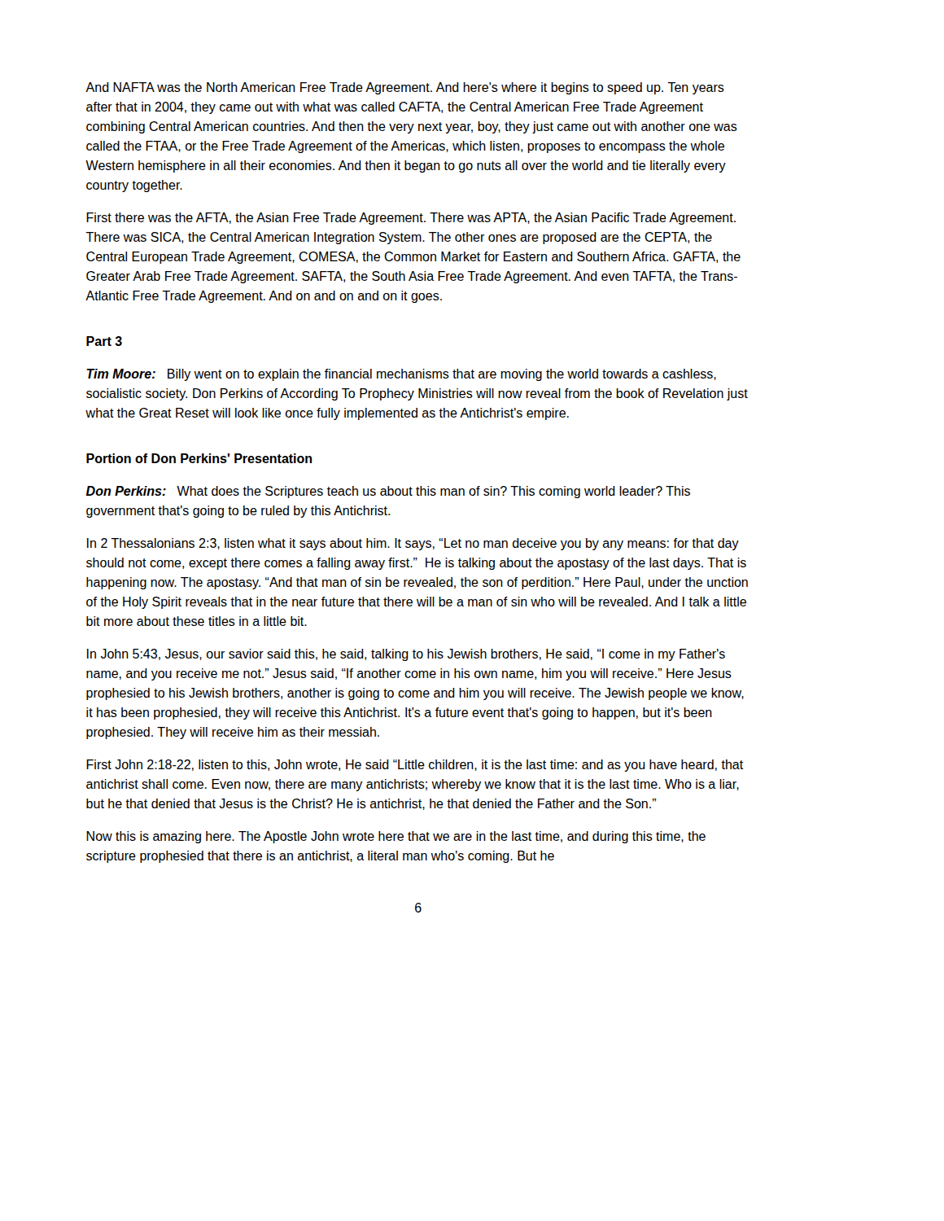And NAFTA was the North American Free Trade Agreement. And here's where it begins to speed up. Ten years after that in 2004, they came out with what was called CAFTA, the Central American Free Trade Agreement combining Central American countries. And then the very next year, boy, they just came out with another one was called the FTAA, or the Free Trade Agreement of the Americas, which listen, proposes to encompass the whole Western hemisphere in all their economies. And then it began to go nuts all over the world and tie literally every country together.
First there was the AFTA, the Asian Free Trade Agreement. There was APTA, the Asian Pacific Trade Agreement. There was SICA, the Central American Integration System. The other ones are proposed are the CEPTA, the Central European Trade Agreement, COMESA, the Common Market for Eastern and Southern Africa. GAFTA, the Greater Arab Free Trade Agreement. SAFTA, the South Asia Free Trade Agreement. And even TAFTA, the Trans-Atlantic Free Trade Agreement. And on and on and on it goes.
Part 3
Tim Moore: Billy went on to explain the financial mechanisms that are moving the world towards a cashless, socialistic society. Don Perkins of According To Prophecy Ministries will now reveal from the book of Revelation just what the Great Reset will look like once fully implemented as the Antichrist's empire.
Portion of Don Perkins' Presentation
Don Perkins: What does the Scriptures teach us about this man of sin? This coming world leader? This government that's going to be ruled by this Antichrist.
In 2 Thessalonians 2:3, listen what it says about him. It says, “Let no man deceive you by any means: for that day should not come, except there comes a falling away first.” He is talking about the apostasy of the last days. That is happening now. The apostasy. “And that man of sin be revealed, the son of perdition.” Here Paul, under the unction of the Holy Spirit reveals that in the near future that there will be a man of sin who will be revealed. And I talk a little bit more about these titles in a little bit.
In John 5:43, Jesus, our savior said this, he said, talking to his Jewish brothers, He said, “I come in my Father's name, and you receive me not.” Jesus said, “If another come in his own name, him you will receive.” Here Jesus prophesied to his Jewish brothers, another is going to come and him you will receive. The Jewish people we know, it has been prophesied, they will receive this Antichrist. It's a future event that's going to happen, but it's been prophesied. They will receive him as their messiah.
First John 2:18-22, listen to this, John wrote, He said “Little children, it is the last time: and as you have heard, that antichrist shall come. Even now, there are many antichrists; whereby we know that it is the last time. Who is a liar, but he that denied that Jesus is the Christ? He is antichrist, he that denied the Father and the Son.”
Now this is amazing here. The Apostle John wrote here that we are in the last time, and during this time, the scripture prophesied that there is an antichrist, a literal man who's coming. But he
6